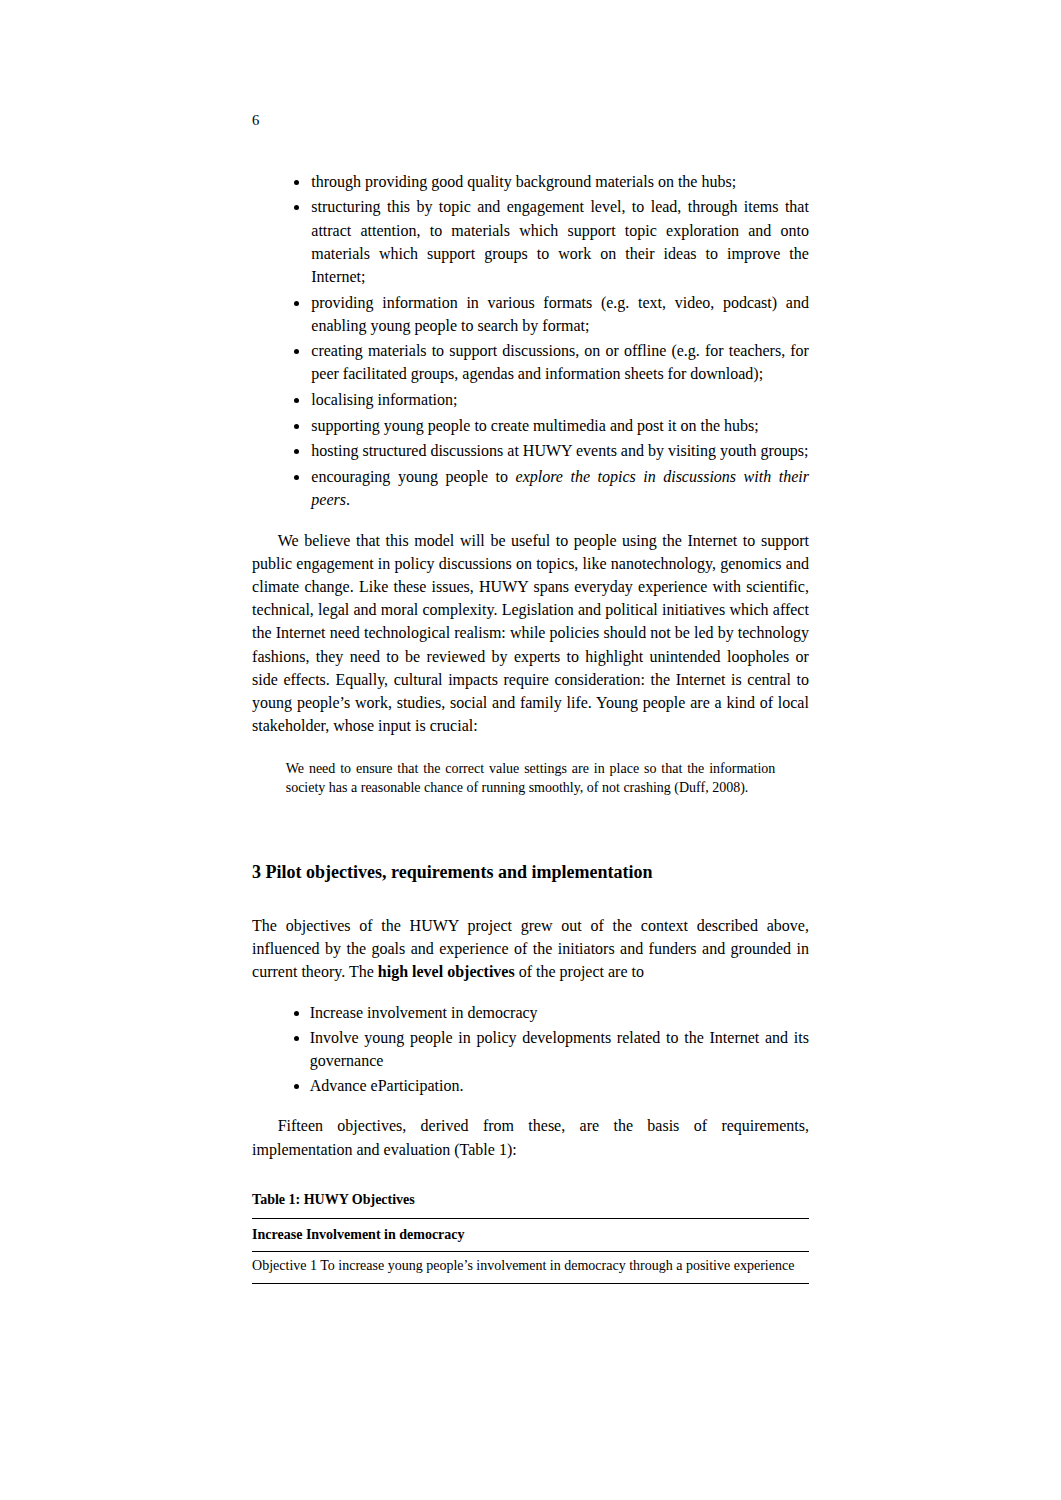6
through providing good quality background materials on the hubs;
structuring this by topic and engagement level, to lead, through items that attract attention, to materials which support topic exploration and onto materials which support groups to work on their ideas to improve the Internet;
providing information in various formats (e.g. text, video, podcast) and enabling young people to search by format;
creating materials to support discussions, on or offline (e.g. for teachers, for peer facilitated groups, agendas and information sheets for download);
localising information;
supporting young people to create multimedia and post it on the hubs;
hosting structured discussions at HUWY events and by visiting youth groups;
encouraging young people to explore the topics in discussions with their peers.
We believe that this model will be useful to people using the Internet to support public engagement in policy discussions on topics, like nanotechnology, genomics and climate change. Like these issues, HUWY spans everyday experience with scientific, technical, legal and moral complexity. Legislation and political initiatives which affect the Internet need technological realism: while policies should not be led by technology fashions, they need to be reviewed by experts to highlight unintended loopholes or side effects. Equally, cultural impacts require consideration: the Internet is central to young people’s work, studies, social and family life. Young people are a kind of local stakeholder, whose input is crucial:
We need to ensure that the correct value settings are in place so that the information society has a reasonable chance of running smoothly, of not crashing (Duff, 2008).
3 Pilot objectives, requirements and implementation
The objectives of the HUWY project grew out of the context described above, influenced by the goals and experience of the initiators and funders and grounded in current theory. The high level objectives of the project are to
Increase involvement in democracy
Involve young people in policy developments related to the Internet and its governance
Advance eParticipation.
Fifteen objectives, derived from these, are the basis of requirements, implementation and evaluation (Table 1):
Table 1: HUWY Objectives
| Increase Involvement in democracy |
| --- |
| Objective 1 To increase young people’s involvement in democracy through a positive experience |